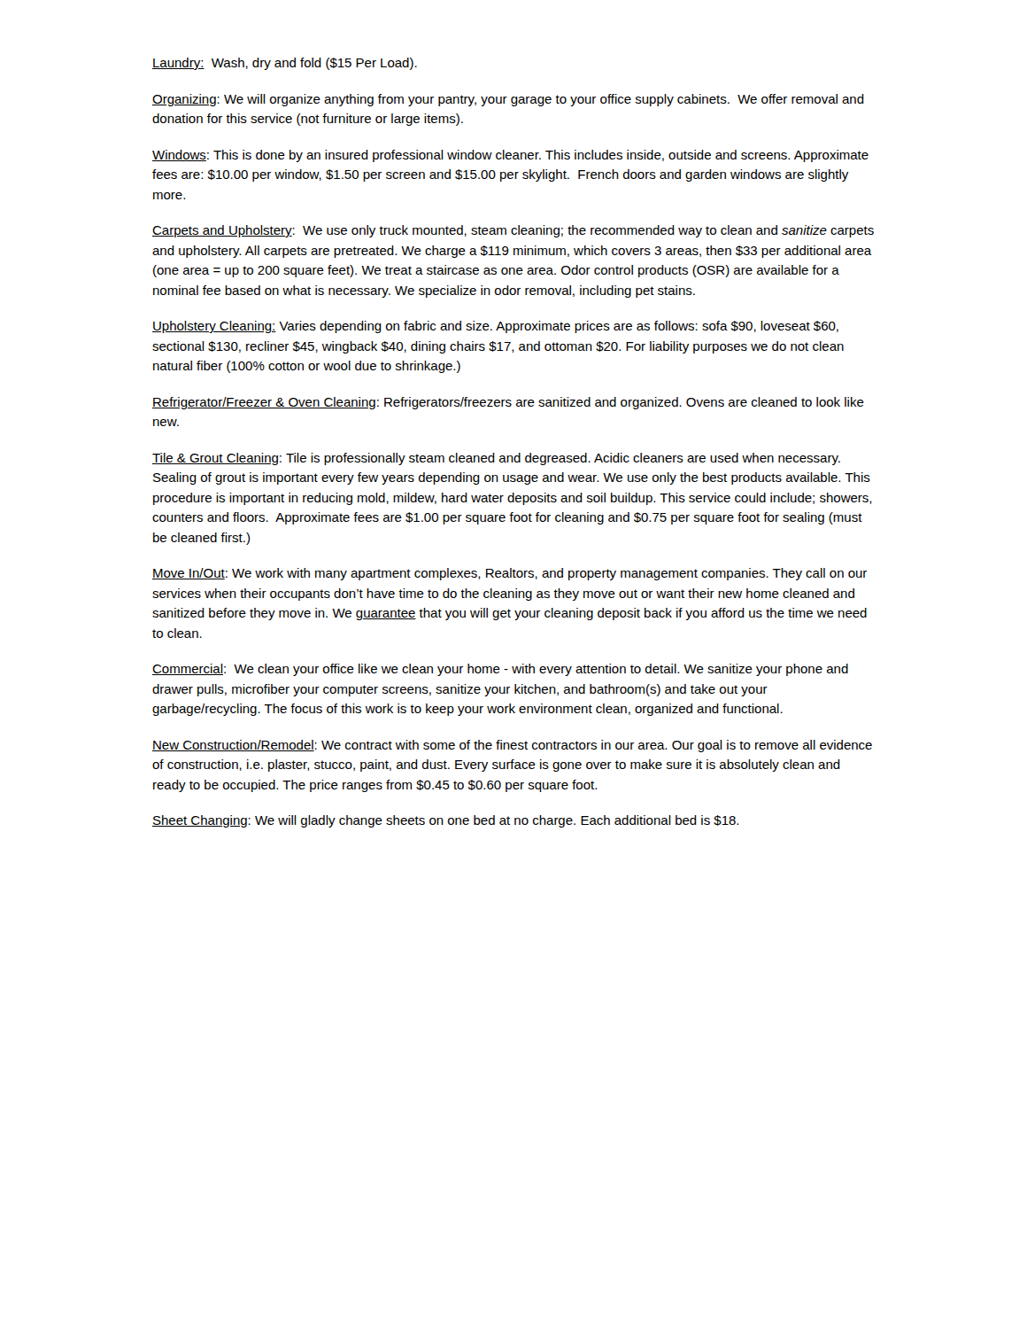Laundry: Wash, dry and fold ($15 Per Load).
Organizing: We will organize anything from your pantry, your garage to your office supply cabinets. We offer removal and donation for this service (not furniture or large items).
Windows: This is done by an insured professional window cleaner. This includes inside, outside and screens. Approximate fees are: $10.00 per window, $1.50 per screen and $15.00 per skylight. French doors and garden windows are slightly more.
Carpets and Upholstery: We use only truck mounted, steam cleaning; the recommended way to clean and sanitize carpets and upholstery. All carpets are pretreated. We charge a $119 minimum, which covers 3 areas, then $33 per additional area (one area = up to 200 square feet). We treat a staircase as one area. Odor control products (OSR) are available for a nominal fee based on what is necessary. We specialize in odor removal, including pet stains.
Upholstery Cleaning: Varies depending on fabric and size. Approximate prices are as follows: sofa $90, loveseat $60, sectional $130, recliner $45, wingback $40, dining chairs $17, and ottoman $20. For liability purposes we do not clean natural fiber (100% cotton or wool due to shrinkage.)
Refrigerator/Freezer & Oven Cleaning: Refrigerators/freezers are sanitized and organized. Ovens are cleaned to look like new.
Tile & Grout Cleaning: Tile is professionally steam cleaned and degreased. Acidic cleaners are used when necessary. Sealing of grout is important every few years depending on usage and wear. We use only the best products available. This procedure is important in reducing mold, mildew, hard water deposits and soil buildup. This service could include; showers, counters and floors. Approximate fees are $1.00 per square foot for cleaning and $0.75 per square foot for sealing (must be cleaned first.)
Move In/Out: We work with many apartment complexes, Realtors, and property management companies. They call on our services when their occupants don’t have time to do the cleaning as they move out or want their new home cleaned and sanitized before they move in. We guarantee that you will get your cleaning deposit back if you afford us the time we need to clean.
Commercial: We clean your office like we clean your home - with every attention to detail. We sanitize your phone and drawer pulls, microfiber your computer screens, sanitize your kitchen, and bathroom(s) and take out your garbage/recycling. The focus of this work is to keep your work environment clean, organized and functional.
New Construction/Remodel: We contract with some of the finest contractors in our area. Our goal is to remove all evidence of construction, i.e. plaster, stucco, paint, and dust. Every surface is gone over to make sure it is absolutely clean and ready to be occupied. The price ranges from $0.45 to $0.60 per square foot.
Sheet Changing: We will gladly change sheets on one bed at no charge. Each additional bed is $18.